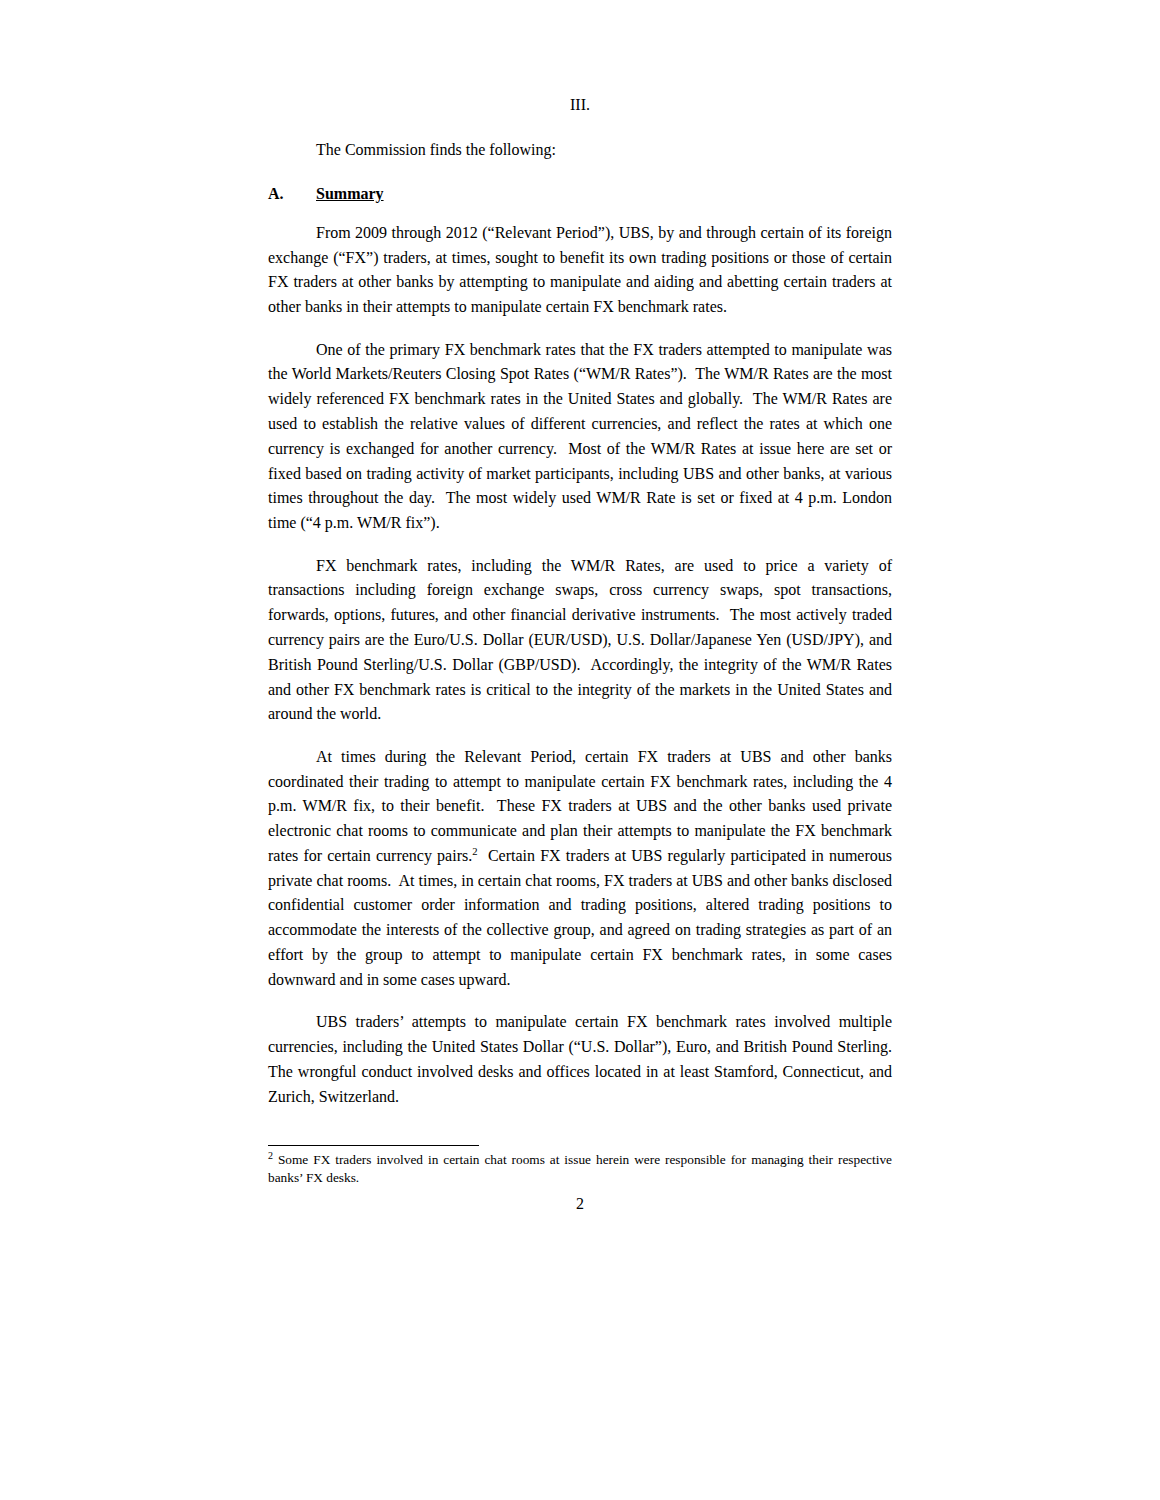III.
The Commission finds the following:
A. Summary
From 2009 through 2012 (“Relevant Period”), UBS, by and through certain of its foreign exchange (“FX”) traders, at times, sought to benefit its own trading positions or those of certain FX traders at other banks by attempting to manipulate and aiding and abetting certain traders at other banks in their attempts to manipulate certain FX benchmark rates.
One of the primary FX benchmark rates that the FX traders attempted to manipulate was the World Markets/Reuters Closing Spot Rates (“WM/R Rates”). The WM/R Rates are the most widely referenced FX benchmark rates in the United States and globally. The WM/R Rates are used to establish the relative values of different currencies, and reflect the rates at which one currency is exchanged for another currency. Most of the WM/R Rates at issue here are set or fixed based on trading activity of market participants, including UBS and other banks, at various times throughout the day. The most widely used WM/R Rate is set or fixed at 4 p.m. London time (“4 p.m. WM/R fix”).
FX benchmark rates, including the WM/R Rates, are used to price a variety of transactions including foreign exchange swaps, cross currency swaps, spot transactions, forwards, options, futures, and other financial derivative instruments. The most actively traded currency pairs are the Euro/U.S. Dollar (EUR/USD), U.S. Dollar/Japanese Yen (USD/JPY), and British Pound Sterling/U.S. Dollar (GBP/USD). Accordingly, the integrity of the WM/R Rates and other FX benchmark rates is critical to the integrity of the markets in the United States and around the world.
At times during the Relevant Period, certain FX traders at UBS and other banks coordinated their trading to attempt to manipulate certain FX benchmark rates, including the 4 p.m. WM/R fix, to their benefit. These FX traders at UBS and the other banks used private electronic chat rooms to communicate and plan their attempts to manipulate the FX benchmark rates for certain currency pairs.2 Certain FX traders at UBS regularly participated in numerous private chat rooms. At times, in certain chat rooms, FX traders at UBS and other banks disclosed confidential customer order information and trading positions, altered trading positions to accommodate the interests of the collective group, and agreed on trading strategies as part of an effort by the group to attempt to manipulate certain FX benchmark rates, in some cases downward and in some cases upward.
UBS traders’ attempts to manipulate certain FX benchmark rates involved multiple currencies, including the United States Dollar (“U.S. Dollar”), Euro, and British Pound Sterling. The wrongful conduct involved desks and offices located in at least Stamford, Connecticut, and Zurich, Switzerland.
2 Some FX traders involved in certain chat rooms at issue herein were responsible for managing their respective banks’ FX desks.
2